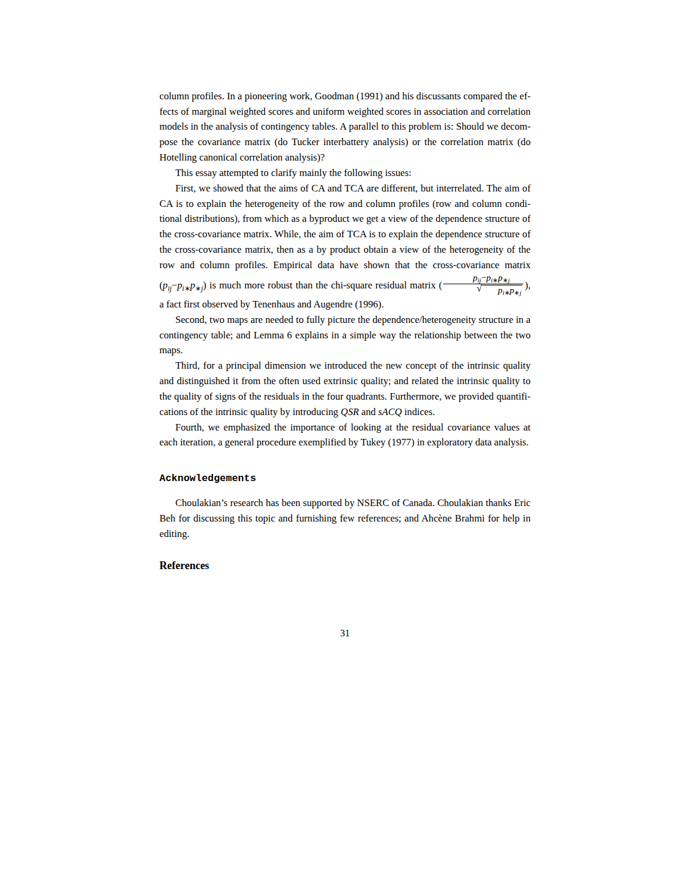column profiles. In a pioneering work, Goodman (1991) and his discussants compared the effects of marginal weighted scores and uniform weighted scores in association and correlation models in the analysis of contingency tables. A parallel to this problem is: Should we decompose the covariance matrix (do Tucker interbattery analysis) or the correlation matrix (do Hotelling canonical correlation analysis)?
This essay attempted to clarify mainly the following issues:
First, we showed that the aims of CA and TCA are different, but interrelated. The aim of CA is to explain the heterogeneity of the row and column profiles (row and column conditional distributions), from which as a byproduct we get a view of the dependence structure of the cross-covariance matrix. While, the aim of TCA is to explain the dependence structure of the cross-covariance matrix, then as a by product obtain a view of the heterogeneity of the row and column profiles. Empirical data have shown that the cross-covariance matrix (pij−pi∗p∗j) is much more robust than the chi-square residual matrix (pij−pi∗p∗j pi∗p∗j), a fact first observed by Tenenhaus and Augendre (1996).
Second, two maps are needed to fully picture the dependence/heterogeneity structure in a contingency table; and Lemma 6 explains in a simple way the relationship between the two maps.
Third, for a principal dimension we introduced the new concept of the intrinsic quality and distinguished it from the often used extrinsic quality; and related the intrinsic quality to the quality of signs of the residuals in the four quadrants. Furthermore, we provided quantifications of the intrinsic quality by introducing QSR and sACQ indices.
Fourth, we emphasized the importance of looking at the residual covariance values at each iteration, a general procedure exemplified by Tukey (1977) in exploratory data analysis.
Acknowledgements
Choulakian’s research has been supported by NSERC of Canada. Choulakian thanks Eric Beh for discussing this topic and furnishing few references; and Ahcène Brahmi for help in editing.
References
31